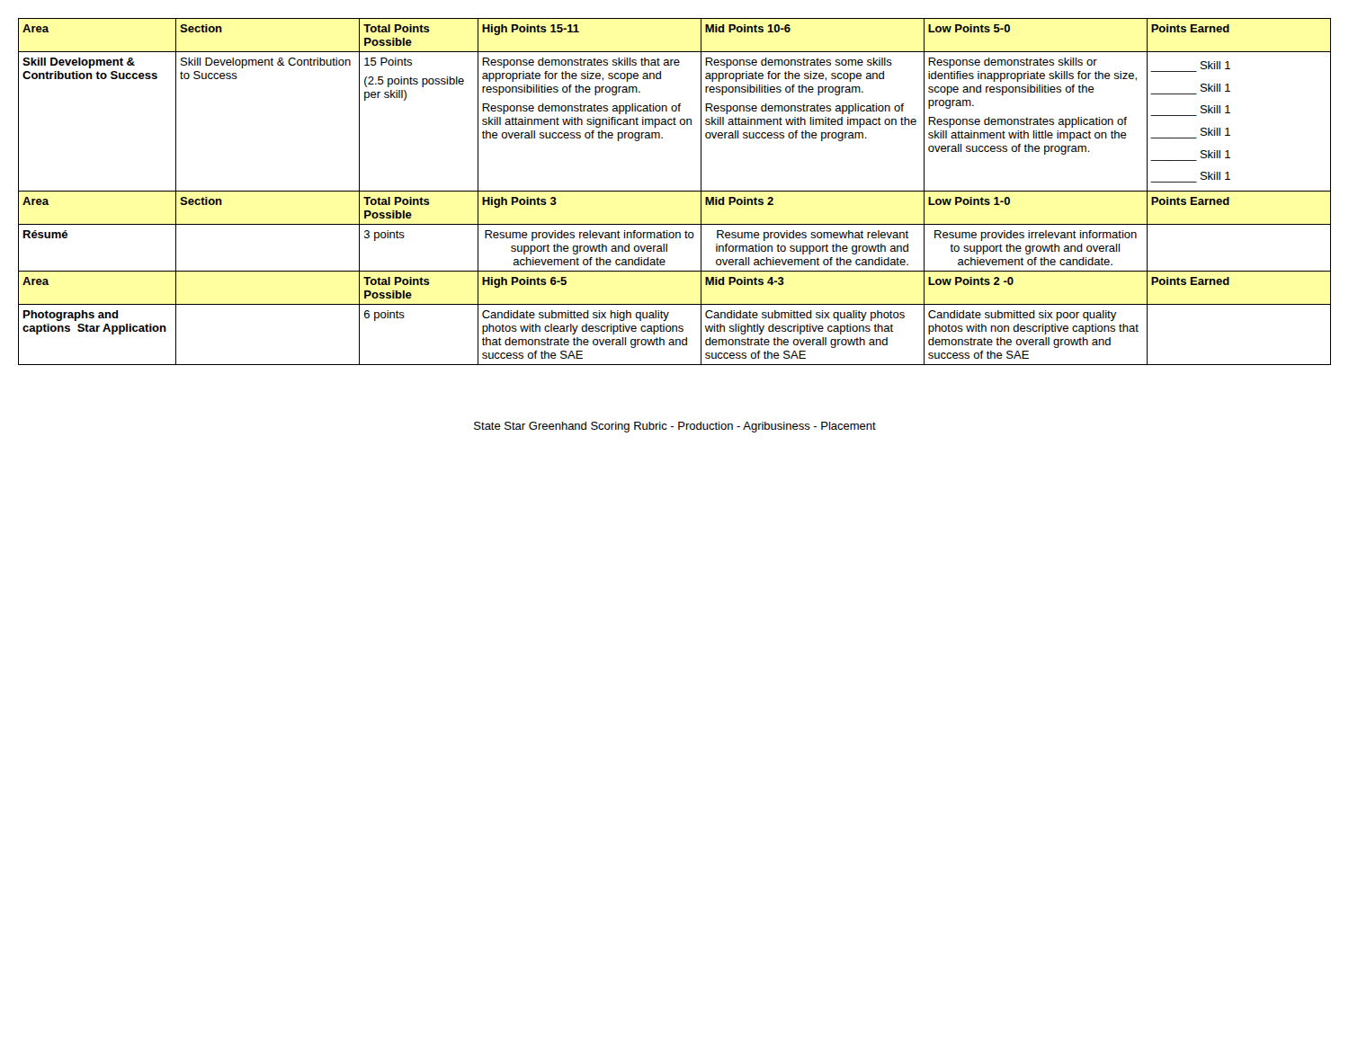| Area | Section | Total Points Possible | High Points 15-11 | Mid Points 10-6 | Low Points 5-0 | Points Earned |
| Skill Development & Contribution to Success | Skill Development & Contribution to Success | 15 Points (2.5 points possible per skill) | Response demonstrates skills that are appropriate for the size, scope and responsibilities of the program. Response demonstrates application of skill attainment with significant impact on the overall success of the program. | Response demonstrates some skills appropriate for the size, scope and responsibilities of the program. Response demonstrates application of skill attainment with limited impact on the overall success of the program. | Response demonstrates skills or identifies inappropriate skills for the size, scope and responsibilities of the program. Response demonstrates application of skill attainment with little impact on the overall success of the program. | _______ Skill 1 _______ Skill 1 _______ Skill 1 _______ Skill 1 _______ Skill 1 _______ Skill 1 |
| Area | Section | Total Points Possible | High Points 3 | Mid Points 2 | Low Points 1-0 | Points Earned |
| Résumé | | 3 points | Resume provides relevant information to support the growth and overall achievement of the candidate | Resume provides somewhat relevant information to support the growth and overall achievement of the candidate. | Resume provides irrelevant information to support the growth and overall achievement of the candidate. | |
| Area | | Total Points Possible | High Points 6-5 | Mid Points 4-3 | Low Points 2 -0 | Points Earned |
| Photographs and captions Star Application | | 6 points | Candidate submitted six high quality photos with clearly descriptive captions that demonstrate the overall growth and success of the SAE | Candidate submitted six quality photos with slightly descriptive captions that demonstrate the overall growth and success of the SAE | Candidate submitted six poor quality photos with non descriptive captions that demonstrate the overall growth and success of the SAE | |
State Star Greenhand Scoring Rubric - Production - Agribusiness - Placement